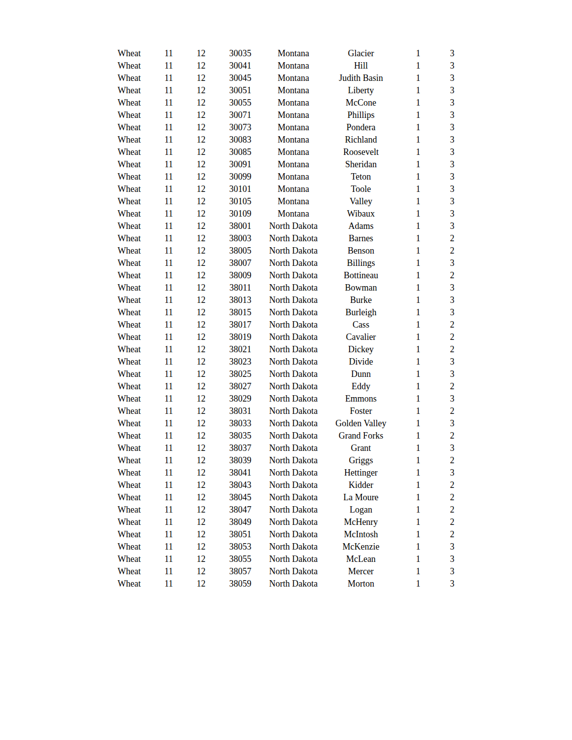| Wheat | 11 | 12 | 30035 | Montana | Glacier | 1 | 3 |
| Wheat | 11 | 12 | 30041 | Montana | Hill | 1 | 3 |
| Wheat | 11 | 12 | 30045 | Montana | Judith Basin | 1 | 3 |
| Wheat | 11 | 12 | 30051 | Montana | Liberty | 1 | 3 |
| Wheat | 11 | 12 | 30055 | Montana | McCone | 1 | 3 |
| Wheat | 11 | 12 | 30071 | Montana | Phillips | 1 | 3 |
| Wheat | 11 | 12 | 30073 | Montana | Pondera | 1 | 3 |
| Wheat | 11 | 12 | 30083 | Montana | Richland | 1 | 3 |
| Wheat | 11 | 12 | 30085 | Montana | Roosevelt | 1 | 3 |
| Wheat | 11 | 12 | 30091 | Montana | Sheridan | 1 | 3 |
| Wheat | 11 | 12 | 30099 | Montana | Teton | 1 | 3 |
| Wheat | 11 | 12 | 30101 | Montana | Toole | 1 | 3 |
| Wheat | 11 | 12 | 30105 | Montana | Valley | 1 | 3 |
| Wheat | 11 | 12 | 30109 | Montana | Wibaux | 1 | 3 |
| Wheat | 11 | 12 | 38001 | North Dakota | Adams | 1 | 3 |
| Wheat | 11 | 12 | 38003 | North Dakota | Barnes | 1 | 2 |
| Wheat | 11 | 12 | 38005 | North Dakota | Benson | 1 | 2 |
| Wheat | 11 | 12 | 38007 | North Dakota | Billings | 1 | 3 |
| Wheat | 11 | 12 | 38009 | North Dakota | Bottineau | 1 | 2 |
| Wheat | 11 | 12 | 38011 | North Dakota | Bowman | 1 | 3 |
| Wheat | 11 | 12 | 38013 | North Dakota | Burke | 1 | 3 |
| Wheat | 11 | 12 | 38015 | North Dakota | Burleigh | 1 | 3 |
| Wheat | 11 | 12 | 38017 | North Dakota | Cass | 1 | 2 |
| Wheat | 11 | 12 | 38019 | North Dakota | Cavalier | 1 | 2 |
| Wheat | 11 | 12 | 38021 | North Dakota | Dickey | 1 | 2 |
| Wheat | 11 | 12 | 38023 | North Dakota | Divide | 1 | 3 |
| Wheat | 11 | 12 | 38025 | North Dakota | Dunn | 1 | 3 |
| Wheat | 11 | 12 | 38027 | North Dakota | Eddy | 1 | 2 |
| Wheat | 11 | 12 | 38029 | North Dakota | Emmons | 1 | 3 |
| Wheat | 11 | 12 | 38031 | North Dakota | Foster | 1 | 2 |
| Wheat | 11 | 12 | 38033 | North Dakota | Golden Valley | 1 | 3 |
| Wheat | 11 | 12 | 38035 | North Dakota | Grand Forks | 1 | 2 |
| Wheat | 11 | 12 | 38037 | North Dakota | Grant | 1 | 3 |
| Wheat | 11 | 12 | 38039 | North Dakota | Griggs | 1 | 2 |
| Wheat | 11 | 12 | 38041 | North Dakota | Hettinger | 1 | 3 |
| Wheat | 11 | 12 | 38043 | North Dakota | Kidder | 1 | 2 |
| Wheat | 11 | 12 | 38045 | North Dakota | La Moure | 1 | 2 |
| Wheat | 11 | 12 | 38047 | North Dakota | Logan | 1 | 2 |
| Wheat | 11 | 12 | 38049 | North Dakota | McHenry | 1 | 2 |
| Wheat | 11 | 12 | 38051 | North Dakota | McIntosh | 1 | 2 |
| Wheat | 11 | 12 | 38053 | North Dakota | McKenzie | 1 | 3 |
| Wheat | 11 | 12 | 38055 | North Dakota | McLean | 1 | 3 |
| Wheat | 11 | 12 | 38057 | North Dakota | Mercer | 1 | 3 |
| Wheat | 11 | 12 | 38059 | North Dakota | Morton | 1 | 3 |